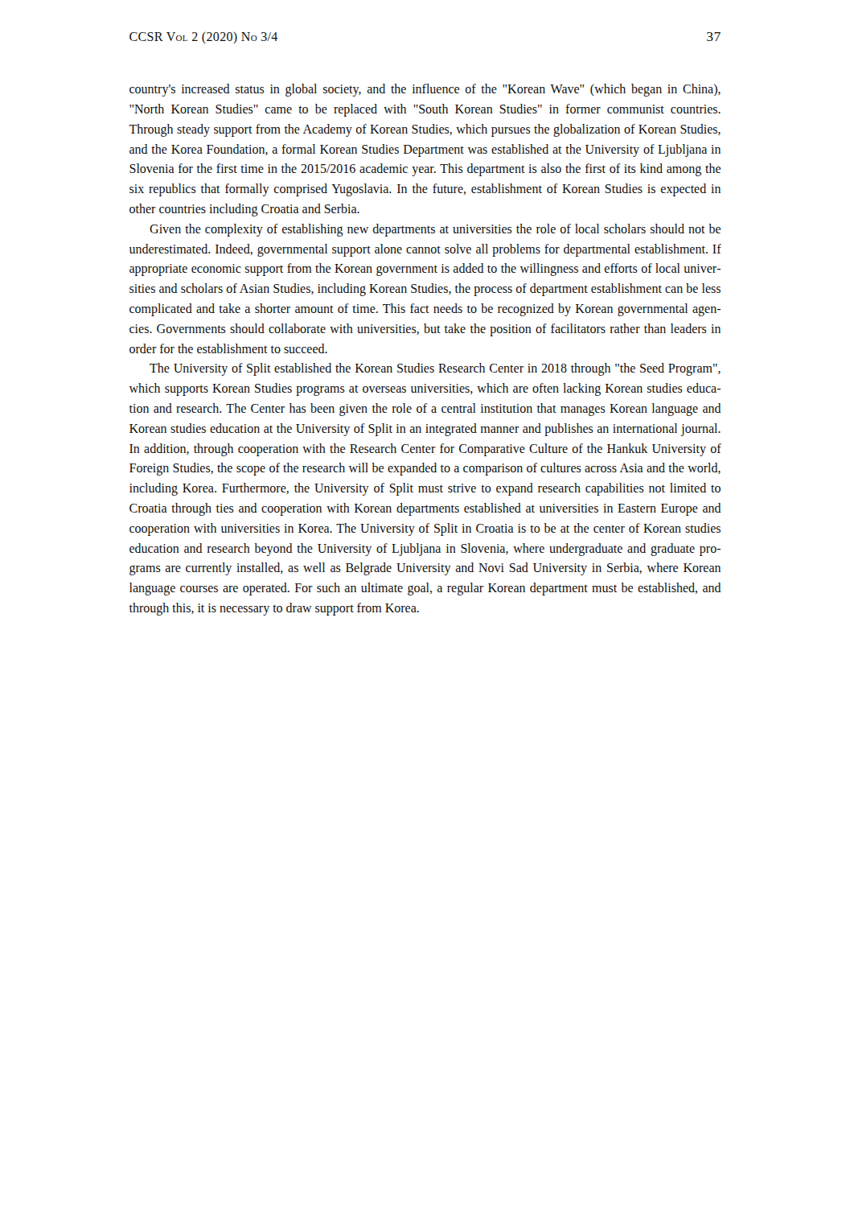CCSR Vol 2 (2020) No 3/4 37
country's increased status in global society, and the influence of the "Korean Wave" (which began in China), "North Korean Studies" came to be replaced with "South Korean Studies" in former communist countries. Through steady support from the Academy of Korean Studies, which pursues the globalization of Korean Studies, and the Korea Foundation, a formal Korean Studies Department was established at the University of Ljubljana in Slovenia for the first time in the 2015/2016 academic year. This department is also the first of its kind among the six republics that formally comprised Yugoslavia. In the future, establishment of Korean Studies is expected in other countries including Croatia and Serbia.
Given the complexity of establishing new departments at universities the role of local scholars should not be underestimated. Indeed, governmental support alone cannot solve all problems for departmental establishment. If appropriate economic support from the Korean government is added to the willingness and efforts of local universities and scholars of Asian Studies, including Korean Studies, the process of department establishment can be less complicated and take a shorter amount of time. This fact needs to be recognized by Korean governmental agencies. Governments should collaborate with universities, but take the position of facilitators rather than leaders in order for the establishment to succeed.
The University of Split established the Korean Studies Research Center in 2018 through "the Seed Program", which supports Korean Studies programs at overseas universities, which are often lacking Korean studies education and research. The Center has been given the role of a central institution that manages Korean language and Korean studies education at the University of Split in an integrated manner and publishes an international journal. In addition, through cooperation with the Research Center for Comparative Culture of the Hankuk University of Foreign Studies, the scope of the research will be expanded to a comparison of cultures across Asia and the world, including Korea. Furthermore, the University of Split must strive to expand research capabilities not limited to Croatia through ties and cooperation with Korean departments established at universities in Eastern Europe and cooperation with universities in Korea. The University of Split in Croatia is to be at the center of Korean studies education and research beyond the University of Ljubljana in Slovenia, where undergraduate and graduate programs are currently installed, as well as Belgrade University and Novi Sad University in Serbia, where Korean language courses are operated. For such an ultimate goal, a regular Korean department must be established, and through this, it is necessary to draw support from Korea.